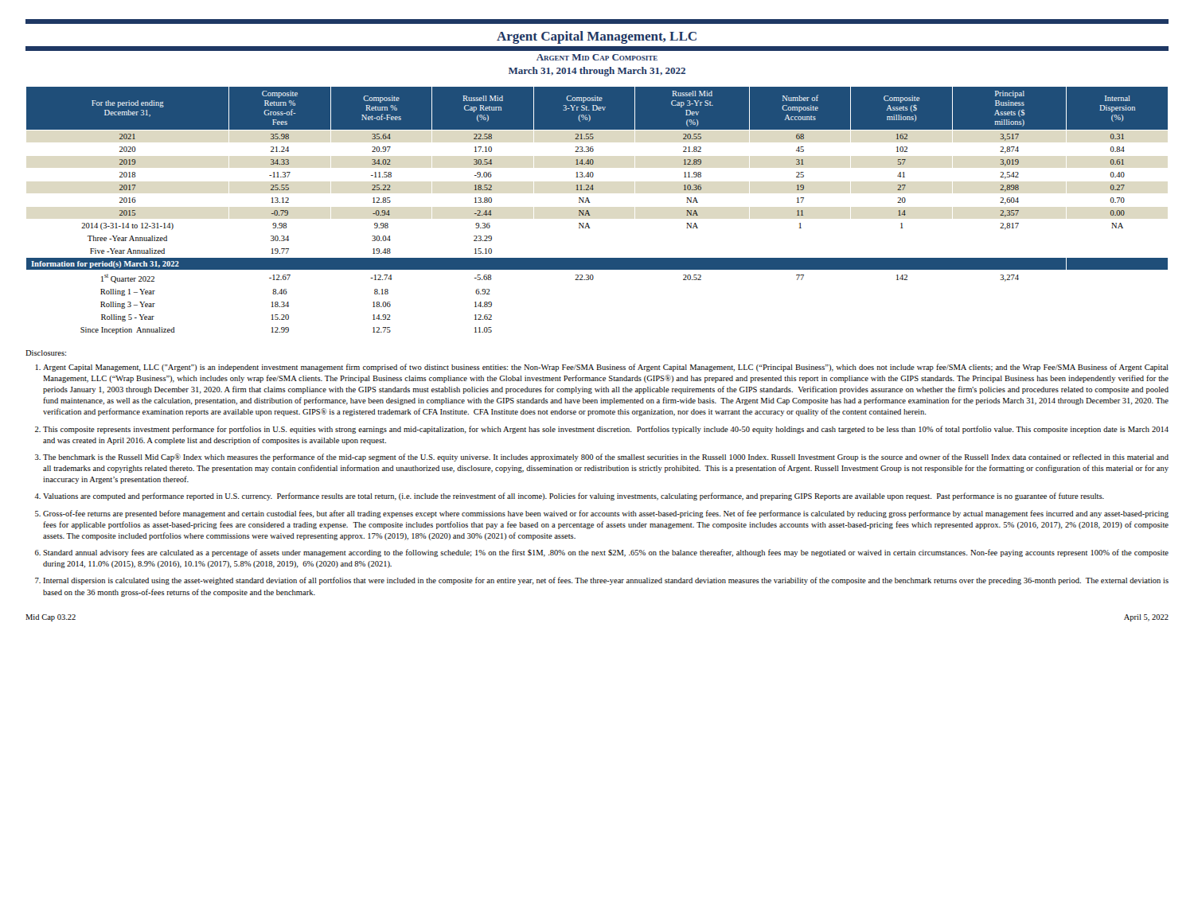Argent Capital Management, LLC
Argent Mid Cap Composite
March 31, 2014 through March 31, 2022
| For the period ending December 31, | Composite Return % Gross-of- Fees | Composite Return % Net-of-Fees | Russell Mid Cap Return (%) | Composite 3-Yr St. Dev (%) | Russell Mid Cap 3-Yr St. Dev (%) | Number of Composite Accounts | Composite Assets ($ millions) | Principal Business Assets ($ millions) | Internal Dispersion (%) |
| --- | --- | --- | --- | --- | --- | --- | --- | --- | --- |
| 2021 | 35.98 | 35.64 | 22.58 | 21.55 | 20.55 | 68 | 162 | 3,517 | 0.31 |
| 2020 | 21.24 | 20.97 | 17.10 | 23.36 | 21.82 | 45 | 102 | 2,874 | 0.84 |
| 2019 | 34.33 | 34.02 | 30.54 | 14.40 | 12.89 | 31 | 57 | 3,019 | 0.61 |
| 2018 | -11.37 | -11.58 | -9.06 | 13.40 | 11.98 | 25 | 41 | 2,542 | 0.40 |
| 2017 | 25.55 | 25.22 | 18.52 | 11.24 | 10.36 | 19 | 27 | 2,898 | 0.27 |
| 2016 | 13.12 | 12.85 | 13.80 | NA | NA | 17 | 20 | 2,604 | 0.70 |
| 2015 | -0.79 | -0.94 | -2.44 | NA | NA | 11 | 14 | 2,357 | 0.00 |
| 2014 (3-31-14 to 12-31-14) | 9.98 | 9.98 | 9.36 | NA | NA | 1 | 1 | 2,817 | NA |
| Three -Year Annualized | 30.34 | 30.04 | 23.29 | | | | | | |
| Five -Year Annualized | 19.77 | 19.48 | 15.10 | | | | | | |
| Information for period(s) March 31, 2022 | |
| 1 st Quarter 2022 | -12.67 | -12.74 | -5.68 | 22.30 | 20.52 | 77 | 142 | 3,274 | |
| Rolling 1 – Year | 8.46 | 8.18 | 6.92 | | | | | | |
| Rolling 3 – Year | 18.34 | 18.06 | 14.89 | | | | | | |
| Rolling 5 - Year | 15.20 | 14.92 | 12.62 | | | | | | |
| Since Inception Annualized | 12.99 | 12.75 | 11.05 | | | | | | |
Disclosures:
Argent Capital Management, LLC ("Argent") is an independent investment management firm comprised of two distinct business entities: the Non-Wrap Fee/SMA Business of Argent Capital Management, LLC (“Principal Business”), which does not include wrap fee/SMA clients; and the Wrap Fee/SMA Business of Argent Capital Management, LLC (“Wrap Business”), which includes only wrap fee/SMA clients. The Principal Business claims compliance with the Global investment Performance Standards (GIPS®) and has prepared and presented this report in compliance with the GIPS standards. The Principal Business has been independently verified for the periods January 1, 2003 through December 31, 2020. A firm that claims compliance with the GIPS standards must establish policies and procedures for complying with all the applicable requirements of the GIPS standards. Verification provides assurance on whether the firm's policies and procedures related to composite and pooled fund maintenance, as well as the calculation, presentation, and distribution of performance, have been designed in compliance with the GIPS standards and have been implemented on a firm-wide basis. The Argent Mid Cap Composite has had a performance examination for the periods March 31, 2014 through December 31, 2020. The verification and performance examination reports are available upon request. GIPS® is a registered trademark of CFA Institute. CFA Institute does not endorse or promote this organization, nor does it warrant the accuracy or quality of the content contained herein.
This composite represents investment performance for portfolios in U.S. equities with strong earnings and mid-capitalization, for which Argent has sole investment discretion. Portfolios typically include 40-50 equity holdings and cash targeted to be less than 10% of total portfolio value. This composite inception date is March 2014 and was created in April 2016. A complete list and description of composites is available upon request.
The benchmark is the Russell Mid Cap® Index which measures the performance of the mid-cap segment of the U.S. equity universe. It includes approximately 800 of the smallest securities in the Russell 1000 Index. Russell Investment Group is the source and owner of the Russell Index data contained or reflected in this material and all trademarks and copyrights related thereto. The presentation may contain confidential information and unauthorized use, disclosure, copying, dissemination or redistribution is strictly prohibited. This is a presentation of Argent. Russell Investment Group is not responsible for the formatting or configuration of this material or for any inaccuracy in Argent’s presentation thereof.
Valuations are computed and performance reported in U.S. currency. Performance results are total return, (i.e. include the reinvestment of all income). Policies for valuing investments, calculating performance, and preparing GIPS Reports are available upon request. Past performance is no guarantee of future results.
Gross-of-fee returns are presented before management and certain custodial fees, but after all trading expenses except where commissions have been waived or for accounts with asset-based-pricing fees. Net of fee performance is calculated by reducing gross performance by actual management fees incurred and any asset-based-pricing fees for applicable portfolios as asset-based-pricing fees are considered a trading expense. The composite includes portfolios that pay a fee based on a percentage of assets under management. The composite includes accounts with asset-based-pricing fees which represented approx. 5% (2016, 2017), 2% (2018, 2019) of composite assets. The composite included portfolios where commissions were waived representing approx. 17% (2019), 18% (2020) and 30% (2021) of composite assets.
Standard annual advisory fees are calculated as a percentage of assets under management according to the following schedule; 1% on the first $1M, .80% on the next $2M, .65% on the balance thereafter, although fees may be negotiated or waived in certain circumstances. Non-fee paying accounts represent 100% of the composite during 2014, 11.0% (2015), 8.9% (2016), 10.1% (2017), 5.8% (2018, 2019), 6% (2020) and 8% (2021).
Internal dispersion is calculated using the asset-weighted standard deviation of all portfolios that were included in the composite for an entire year, net of fees. The three-year annualized standard deviation measures the variability of the composite and the benchmark returns over the preceding 36-month period. The external deviation is based on the 36 month gross-of-fees returns of the composite and the benchmark.
Mid Cap 03.22
April 5, 2022